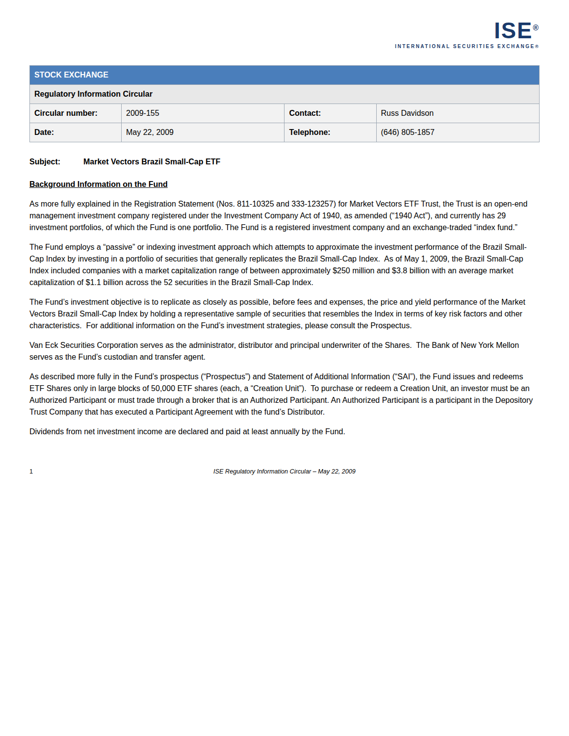ISE®
INTERNATIONAL SECURITIES EXCHANGE®
| STOCK EXCHANGE |
| Regulatory Information Circular |
| Circular number: | 2009-155 | Contact : | Russ Davidson |
| Date: | May 22, 2009 | Telephone : | (646) 805-1857 |
Subject: Market Vectors Brazil Small-Cap ETF
Background Information on the Fund
As more fully explained in the Registration Statement (Nos. 811-10325 and 333-123257) for Market Vectors ETF Trust, the Trust is an open-end management investment company registered under the Investment Company Act of 1940, as amended (“1940 Act”), and currently has 29 investment portfolios, of which the Fund is one portfolio. The Fund is a registered investment company and an exchange-traded “index fund.”
The Fund employs a “passive” or indexing investment approach which attempts to approximate the investment performance of the Brazil Small-Cap Index by investing in a portfolio of securities that generally replicates the Brazil Small-Cap Index. As of May 1, 2009, the Brazil Small-Cap Index included companies with a market capitalization range of between approximately $250 million and $3.8 billion with an average market capitalization of $1.1 billion across the 52 securities in the Brazil Small-Cap Index.
The Fund’s investment objective is to replicate as closely as possible, before fees and expenses, the price and yield performance of the Market Vectors Brazil Small-Cap Index by holding a representative sample of securities that resembles the Index in terms of key risk factors and other characteristics. For additional information on the Fund’s investment strategies, please consult the Prospectus.
Van Eck Securities Corporation serves as the administrator, distributor and principal underwriter of the Shares. The Bank of New York Mellon serves as the Fund’s custodian and transfer agent.
As described more fully in the Fund’s prospectus (“Prospectus”) and Statement of Additional Information (“SAI”), the Fund issues and redeems ETF Shares only in large blocks of 50,000 ETF shares (each, a “Creation Unit”). To purchase or redeem a Creation Unit, an investor must be an Authorized Participant or must trade through a broker that is an Authorized Participant. An Authorized Participant is a participant in the Depository Trust Company that has executed a Participant Agreement with the fund’s Distributor.
Dividends from net investment income are declared and paid at least annually by the Fund.
1
ISE Regulatory Information Circular – May 22, 2009